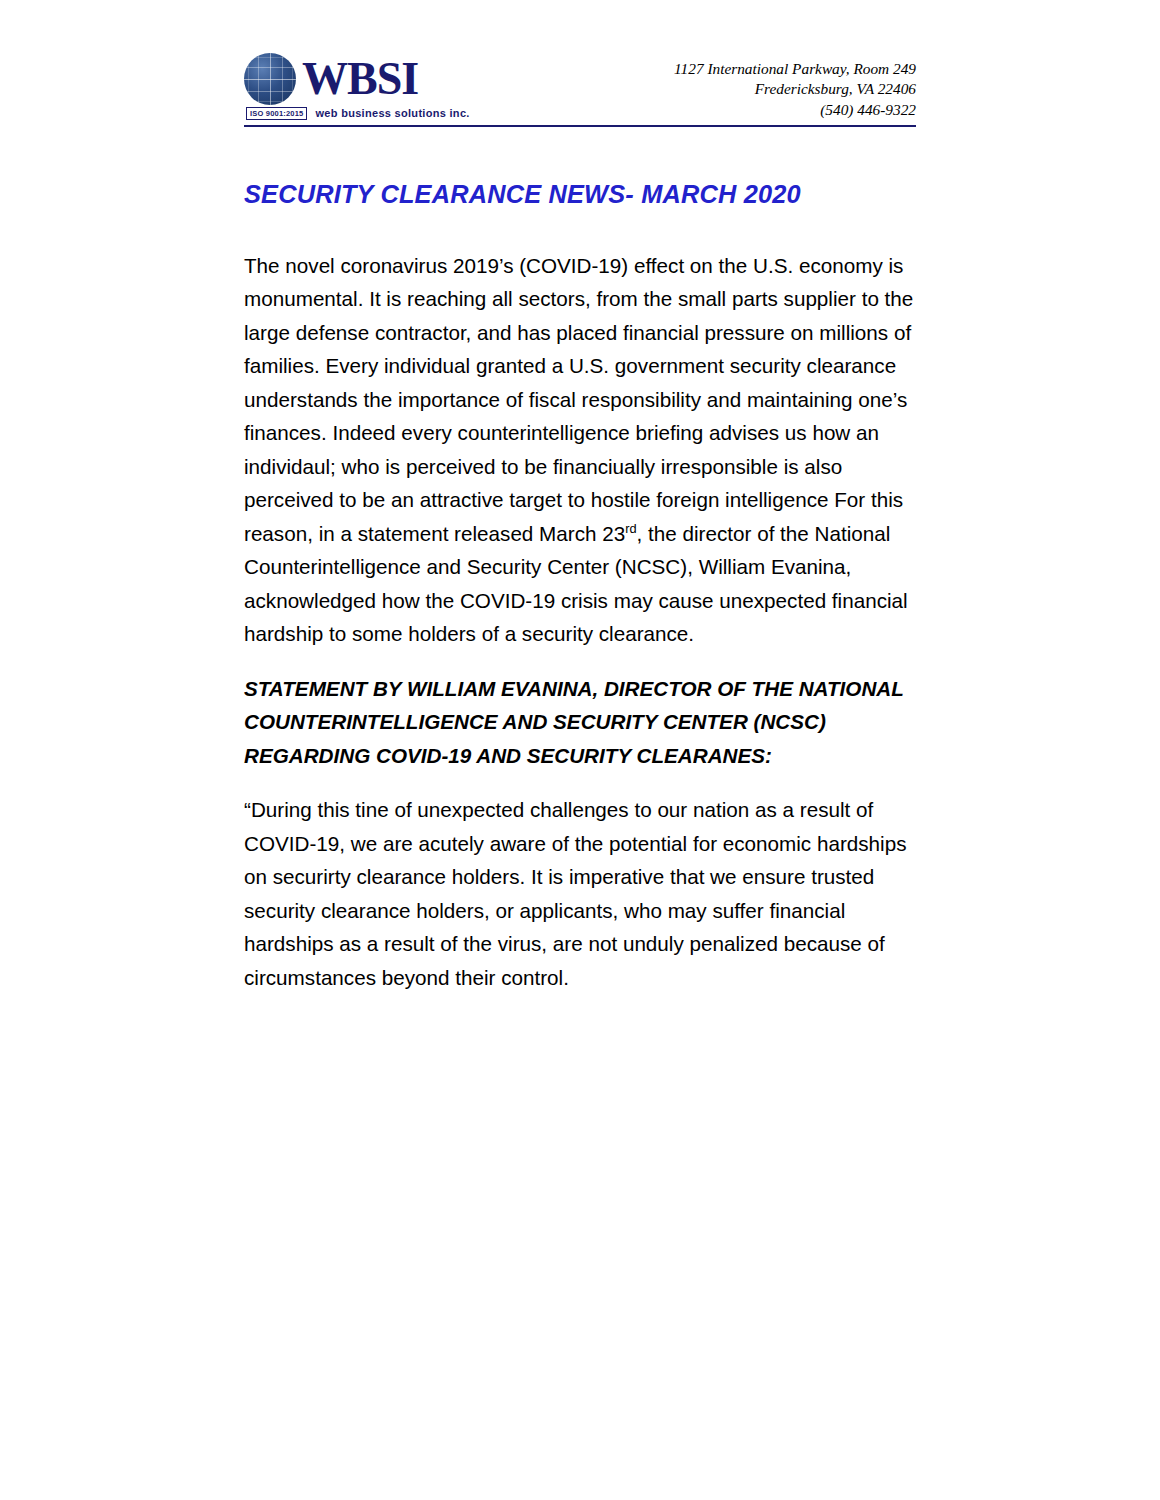WBSI
ISO 9001:2015 web business solutions inc.
1127 International Parkway, Room 249
Fredericksburg, VA 22406
(540) 446-9322
SECURITY CLEARANCE NEWS- MARCH 2020
The novel coronavirus 2019’s (COVID-19) effect on the U.S. economy is monumental. It is reaching all sectors, from the small parts supplier to the large defense contractor, and has placed financial pressure on millions of families. Every individual granted a U.S. government security clearance understands the importance of fiscal responsibility and maintaining one’s finances. Indeed every counterintelligence briefing advises us how an individaul; who is perceived to be financiually irresponsible is also perceived to be an attractive target to hostile foreign intelligence For this reason, in a statement released March 23rd, the director of the National Counterintelligence and Security Center (NCSC), William Evanina, acknowledged how the COVID-19 crisis may cause unexpected financial hardship to some holders of a security clearance.
STATEMENT BY WILLIAM EVANINA, DIRECTOR OF THE NATIONAL COUNTERINTELLIGENCE AND SECURITY CENTER (NCSC) REGARDING COVID-19 AND SECURITY CLEARANES:
“During this tine of unexpected challenges to our nation as a result of COVID-19, we are acutely aware of the potential for economic hardships on securirty clearance holders. It is imperative that we ensure trusted security clearance holders, or applicants, who may suffer financial hardships as a result of the virus, are not unduly penalized because of circumstances beyond their control.